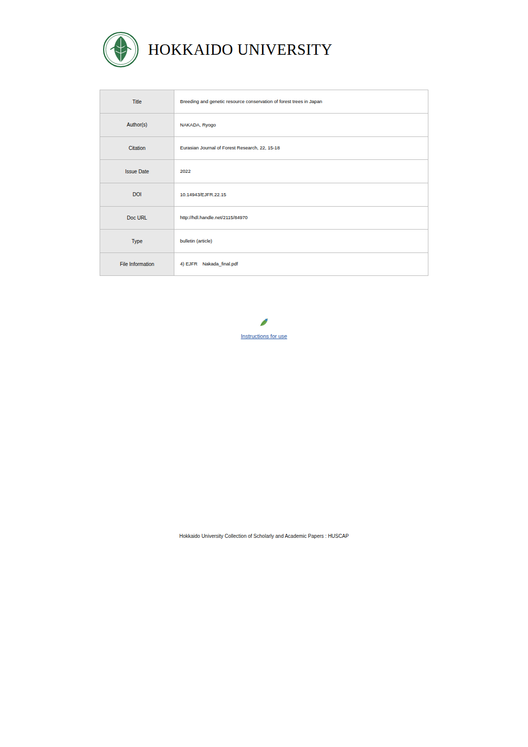HOKKAIDO UNIVERSITY
| Title | Breeding and genetic resource conservation of forest trees in Japan |
| Author(s) | NAKADA, Ryogo |
| Citation | Eurasian Journal of Forest Research, 22, 15-18 |
| Issue Date | 2022 |
| DOI | 10.14943/EJFR.22.15 |
| Doc URL | http://hdl.handle.net/2115/84970 |
| Type | bulletin (article) |
| File Information | 4) EJFR Nakada_final.pdf |
Instructions for use
Hokkaido University Collection of Scholarly and Academic Papers : HUSCAP